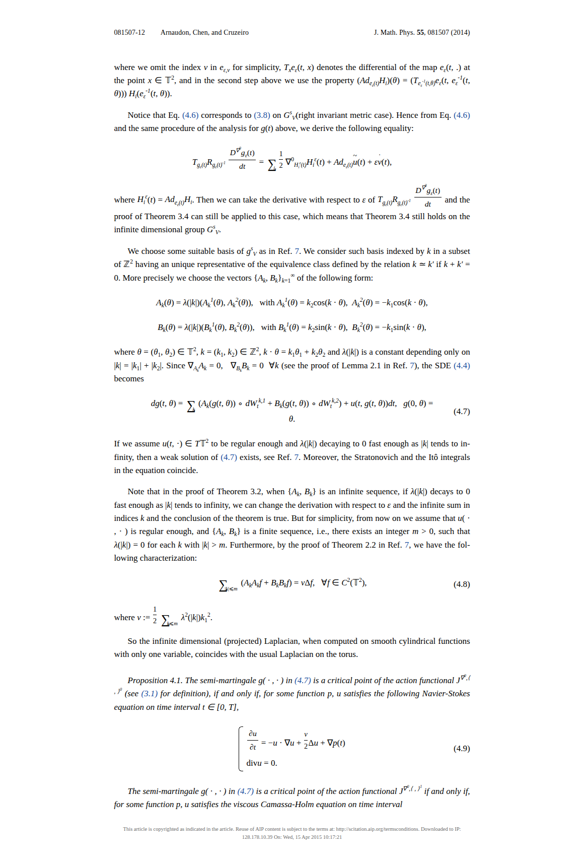081507-12 Arnaudon, Chen, and Cruzeiro J. Math. Phys. 55, 081507 (2014)
where we omit the index v in eε,v for simplicity, Txeε(t, x) denotes the differential of the map eε(t, .) at the point x ∈ 𝕋2, and in the second step above we use the property (Adeε(t)Hi)(θ) = (Teε-1(t,θ)eε(t, eε-1(t, θ))) Hi(eε-1(t, θ)).
Notice that Eq. (4.6) corresponds to (3.8) on GsV(right invariant metric case). Hence from Eq. (4.6) and the same procedure of the analysis for g(t) above, we derive the following equality:
Tgε(t)Rgε(t)-1 D∇0gε(t) dt = ∑i 12 ∇0Hiε(t)Hiε(t) + Adeε(t) u(t) + εv(t),
where Hiε(t) = Adeε(t)Hi. Then we can take the derivative with respect to ε of Tgε(t)Rgε(t)-1 D∇0gε(t) dt and the proof of Theorem 3.4 can still be applied to this case, which means that Theorem 3.4 still holds on the infinite dimensional group GsV.
We choose some suitable basis of gsV as in Ref. 7. We consider such basis indexed by k in a subset of ℤ2 having an unique representative of the equivalence class defined by the relation k ≃ k′ if k + k′ = 0. More precisely we choose the vectors {Ak, Bk}k=1∞ of the following form:
Ak(θ) = λ(|k|)(Ak1(θ), Ak2(θ)), with Ak1(θ) = k2cos(k · θ), Ak2(θ) = −k1cos(k · θ),
Bk(θ) = λ(|k|)(Bk1(θ), Bk2(θ)), with Bk1(θ) = k2sin(k · θ), Bk2(θ) = −k1sin(k · θ),
where θ = (θ1, θ2) ∈ 𝕋2, k = (k1, k2) ∈ ℤ2, k · θ = k1θ1 + k2θ2 and λ(|k|) is a constant depending only on |k| = |k1| + |k2|. Since ∇AkAk = 0, ∇BkBk = 0 ∀k (see the proof of Lemma 2.1 in Ref. 7), the SDE (4.4) becomes
dg(t, θ) = ∑k (Ak(g(t, θ)) ∘ dWtk,1 + Bk(g(t, θ)) ∘ dWtk,2) + u(t, g(t, θ))dt, g(0, θ) = θ. (4.7)
If we assume u(t, ·) ∈ T𝕋2 to be regular enough and λ(|k|) decaying to 0 fast enough as |k| tends to infinity, then a weak solution of (4.7) exists, see Ref. 7. Moreover, the Stratonovich and the Itô integrals in the equation coincide.
Note that in the proof of Theorem 3.2, when {Ak, Bk} is an infinite sequence, if λ(|k|) decays to 0 fast enough as |k| tends to infinity, we can change the derivation with respect to ε and the infinite sum in indices k and the conclusion of the theorem is true. But for simplicity, from now on we assume that u( · , · ) is regular enough, and {Ak, Bk} is a finite sequence, i.e., there exists an integer m > 0, such that λ(|k|) = 0 for each k with |k| > m. Furthermore, by the proof of Theorem 2.2 in Ref. 7, we have the following characterization:
∑|k|⩽m (AkAkf + BkBkf) = ν Δf, ∀f ∈ C2(𝕋2), (4.8)
where ν := 12 ∑k⩽m λ2(|k|)k12.
So the infinite dimensional (projected) Laplacian, when computed on smooth cylindrical functions with only one variable, coincides with the usual Laplacian on the torus.
Proposition 4.1. The semi-martingale g( · , · ) in (4.7) is a critical point of the action functional J∇0,⟨ , ⟩0 (see (3.1) for definition), if and only if, for some function p, u satisfies the following Navier-Stokes equation on time interval t ∈ [0, T],
∂u∂t = −u · ∇u + ν 2 Δu + ∇p(t) divu = 0. (4.9)
The semi-martingale g( · , · ) in (4.7) is a critical point of the action functional J∇0,⟨ , ⟩1 if and only if, for some function p, u satisfies the viscous Camassa-Holm equation on time interval
This article is copyrighted as indicated in the article. Reuse of AIP content is subject to the terms at: http://scitation.aip.org/termsconditions. Downloaded to IP:
128.178.10.39 On: Wed, 15 Apr 2015 10:17:21